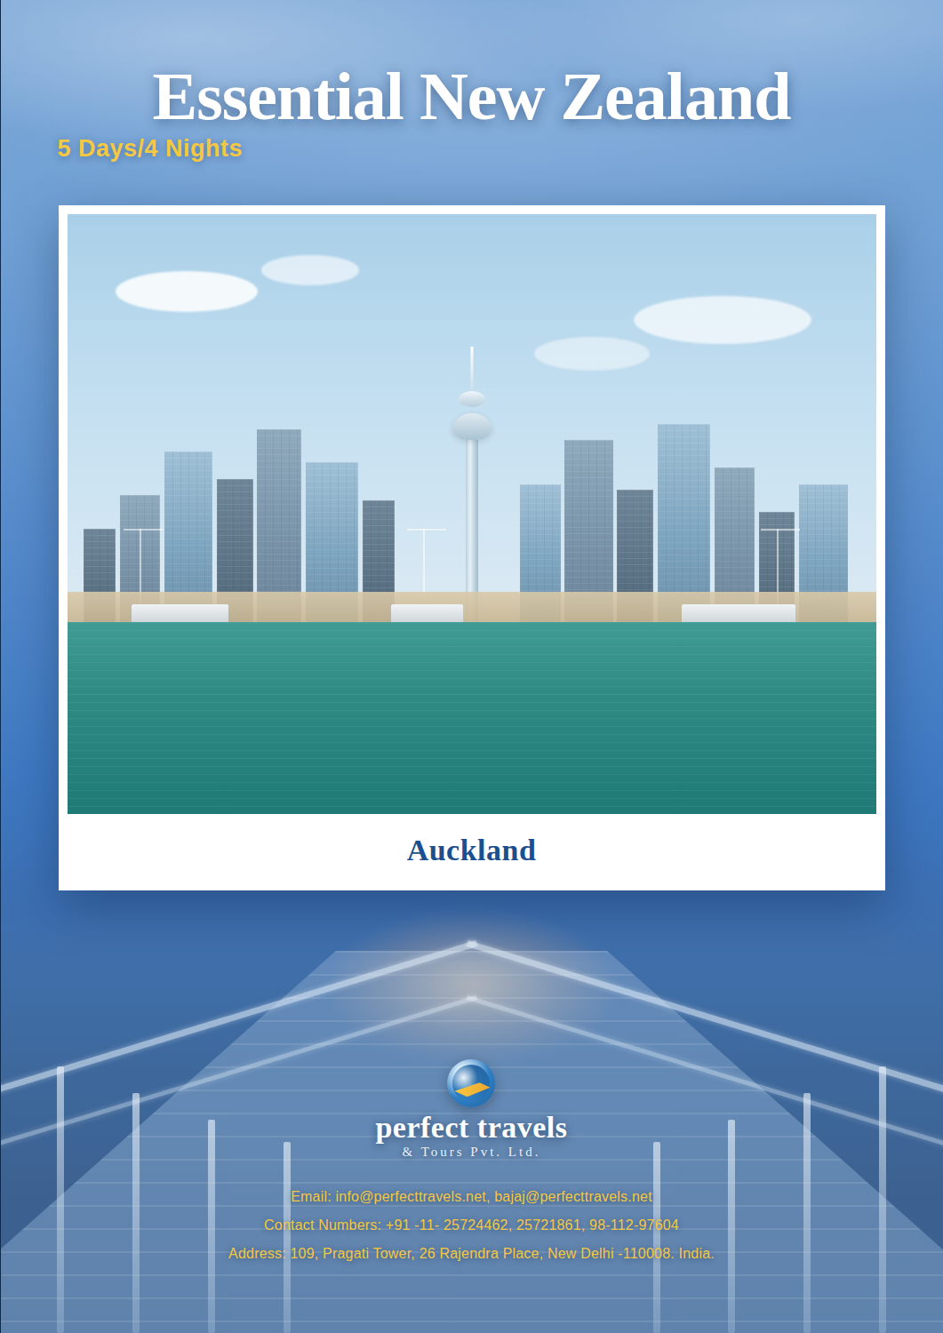Essential New Zealand
5 Days/4 Nights
Auckland
perfect travels & Tours Pvt. Ltd.
Email: info@perfecttravels.net, bajaj@perfecttravels.net
Contact Numbers: +91 -11- 25724462, 25721861, 98-112-97604
Address: 109, Pragati Tower, 26 Rajendra Place, New Delhi -110008. India.